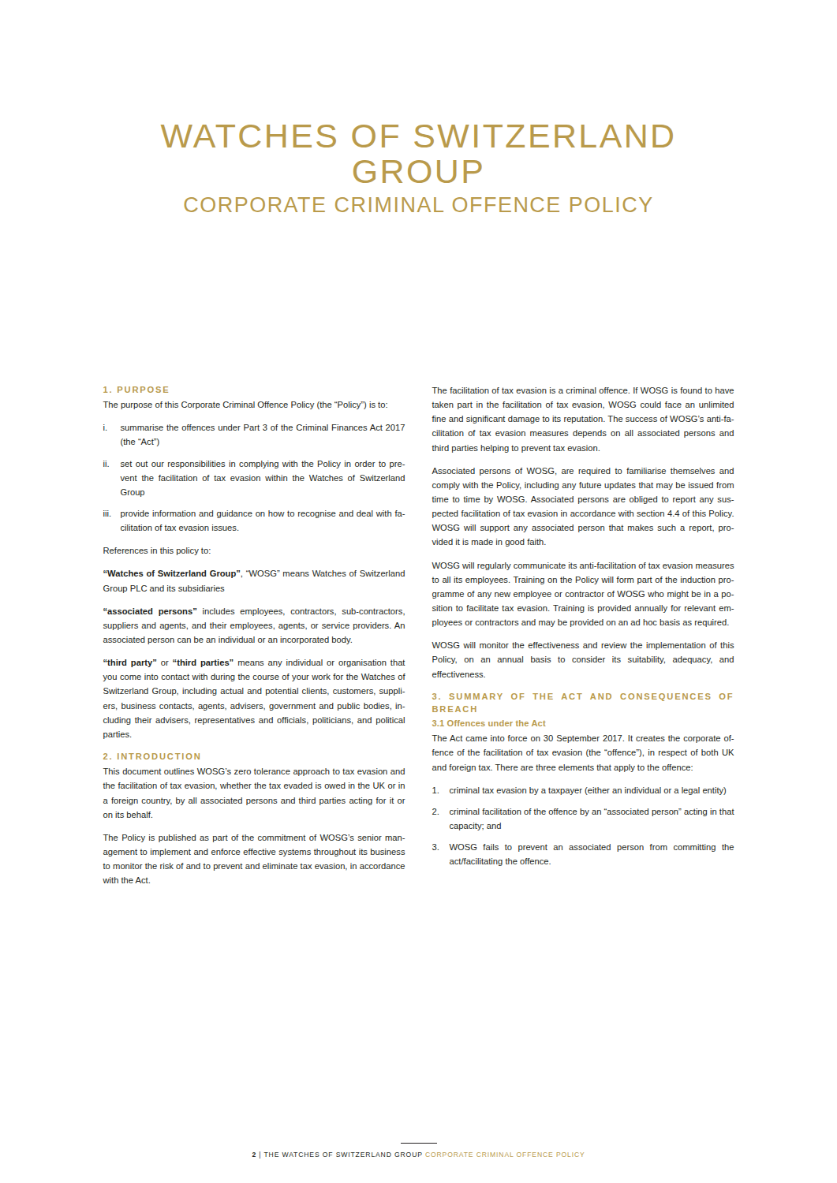Watches of Switzerland Group
Corporate Criminal Offence Policy
1. Purpose
The purpose of this Corporate Criminal Offence Policy (the “Policy”) is to:
i. summarise the offences under Part 3 of the Criminal Finances Act 2017 (the “Act”)
ii. set out our responsibilities in complying with the Policy in order to prevent the facilitation of tax evasion within the Watches of Switzerland Group
iii. provide information and guidance on how to recognise and deal with facilitation of tax evasion issues.
References in this policy to:
“Watches of Switzerland Group”, “WOSG” means Watches of Switzerland Group PLC and its subsidiaries
“associated persons” includes employees, contractors, sub-contractors, suppliers and agents, and their employees, agents, or service providers. An associated person can be an individual or an incorporated body.
“third party” or “third parties” means any individual or organisation that you come into contact with during the course of your work for the Watches of Switzerland Group, including actual and potential clients, customers, suppliers, business contacts, agents, advisers, government and public bodies, including their advisers, representatives and officials, politicians, and political parties.
2. Introduction
This document outlines WOSG’s zero tolerance approach to tax evasion and the facilitation of tax evasion, whether the tax evaded is owed in the UK or in a foreign country, by all associated persons and third parties acting for it or on its behalf.
The Policy is published as part of the commitment of WOSG’s senior management to implement and enforce effective systems throughout its business to monitor the risk of and to prevent and eliminate tax evasion, in accordance with the Act.
The facilitation of tax evasion is a criminal offence. If WOSG is found to have taken part in the facilitation of tax evasion, WOSG could face an unlimited fine and significant damage to its reputation. The success of WOSG’s anti-facilitation of tax evasion measures depends on all associated persons and third parties helping to prevent tax evasion.
Associated persons of WOSG, are required to familiarise themselves and comply with the Policy, including any future updates that may be issued from time to time by WOSG. Associated persons are obliged to report any suspected facilitation of tax evasion in accordance with section 4.4 of this Policy. WOSG will support any associated person that makes such a report, provided it is made in good faith.
WOSG will regularly communicate its anti-facilitation of tax evasion measures to all its employees. Training on the Policy will form part of the induction programme of any new employee or contractor of WOSG who might be in a position to facilitate tax evasion. Training is provided annually for relevant employees or contractors and may be provided on an ad hoc basis as required.
WOSG will monitor the effectiveness and review the implementation of this Policy, on an annual basis to consider its suitability, adequacy, and effectiveness.
3. Summary of the Act and Consequences of Breach
3.1 Offences under the Act
The Act came into force on 30 September 2017. It creates the corporate offence of the facilitation of tax evasion (the “offence”), in respect of both UK and foreign tax. There are three elements that apply to the offence:
1. criminal tax evasion by a taxpayer (either an individual or a legal entity)
2. criminal facilitation of the offence by an “associated person” acting in that capacity; and
3. WOSG fails to prevent an associated person from committing the act/facilitating the offence.
2 | The Watches of Switzerland Group Corporate Criminal Offence Policy